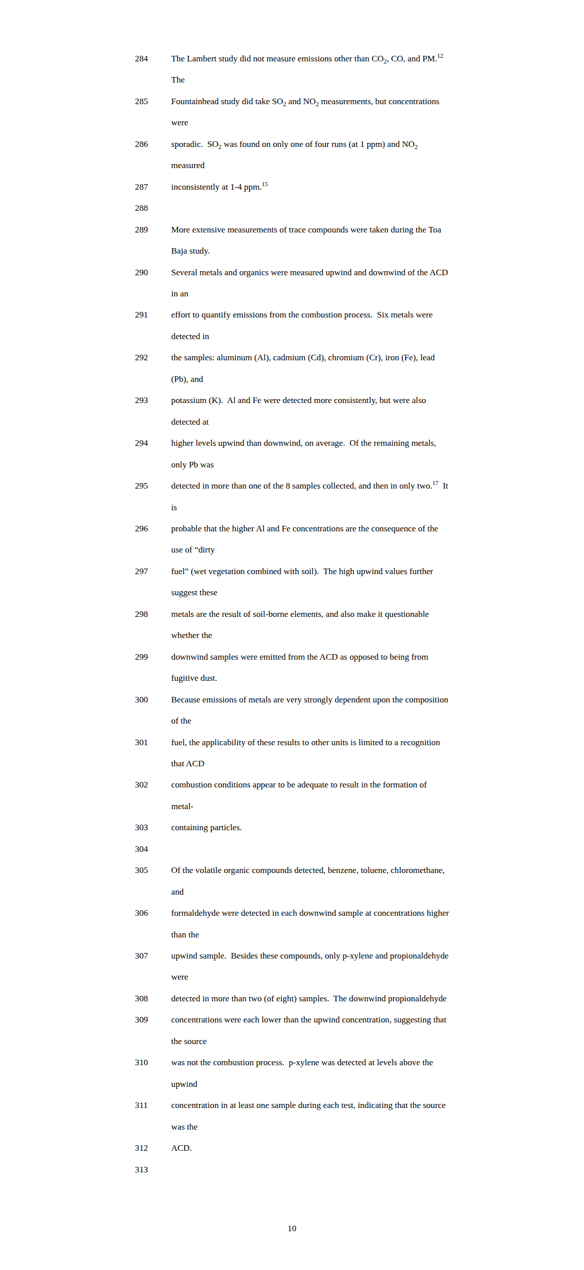284 The Lambert study did not measure emissions other than CO2, CO, and PM.12 The
285 Fountainhead study did take SO2 and NO2 measurements, but concentrations were
286 sporadic. SO2 was found on only one of four runs (at 1 ppm) and NO2 measured
287 inconsistently at 1-4 ppm.15
288
289 More extensive measurements of trace compounds were taken during the Toa Baja study.
290 Several metals and organics were measured upwind and downwind of the ACD in an
291 effort to quantify emissions from the combustion process. Six metals were detected in
292 the samples: aluminum (Al), cadmium (Cd), chromium (Cr), iron (Fe), lead (Pb), and
293 potassium (K). Al and Fe were detected more consistently, but were also detected at
294 higher levels upwind than downwind, on average. Of the remaining metals, only Pb was
295 detected in more than one of the 8 samples collected, and then in only two.17 It is
296 probable that the higher Al and Fe concentrations are the consequence of the use of “dirty
297 fuel” (wet vegetation combined with soil). The high upwind values further suggest these
298 metals are the result of soil-borne elements, and also make it questionable whether the
299 downwind samples were emitted from the ACD as opposed to being from fugitive dust.
300 Because emissions of metals are very strongly dependent upon the composition of the
301 fuel, the applicability of these results to other units is limited to a recognition that ACD
302 combustion conditions appear to be adequate to result in the formation of metal-
303 containing particles.
304
305 Of the volatile organic compounds detected, benzene, toluene, chloromethane, and
306 formaldehyde were detected in each downwind sample at concentrations higher than the
307 upwind sample. Besides these compounds, only p-xylene and propionaldehyde were
308 detected in more than two (of eight) samples. The downwind propionaldehyde
309 concentrations were each lower than the upwind concentration, suggesting that the source
310 was not the combustion process. p-xylene was detected at levels above the upwind
311 concentration in at least one sample during each test, indicating that the source was the
312 ACD.
313
10